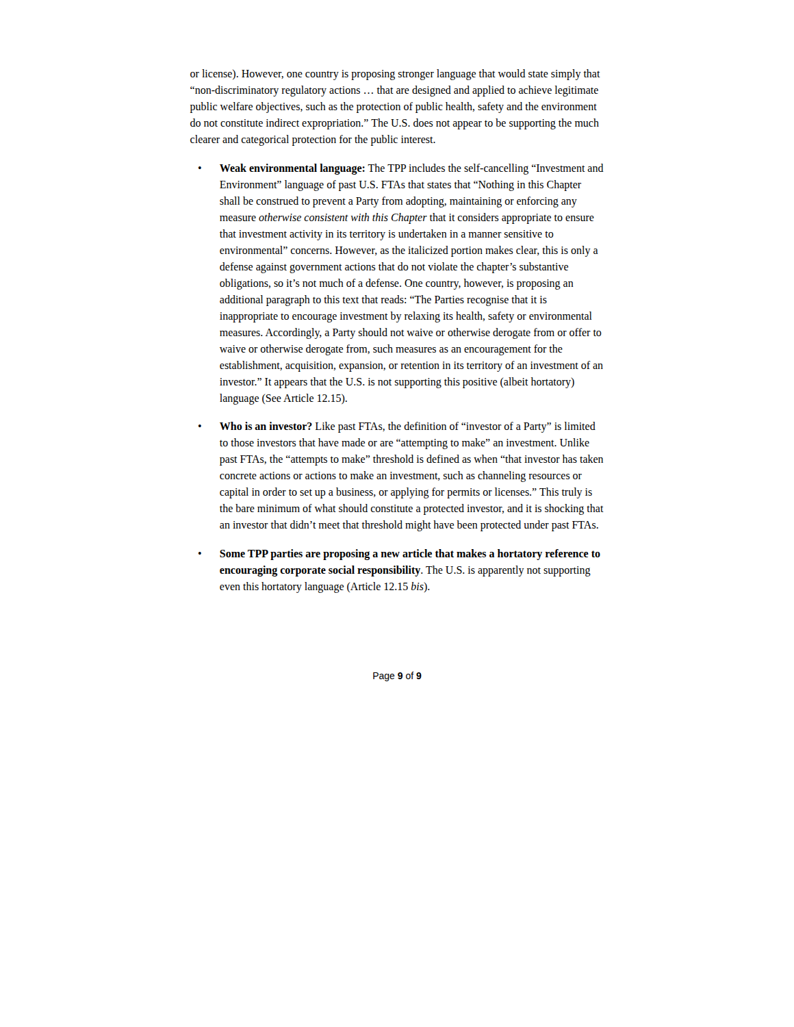or license). However, one country is proposing stronger language that would state simply that “non-discriminatory regulatory actions … that are designed and applied to achieve legitimate public welfare objectives, such as the protection of public health, safety and the environment do not constitute indirect expropriation.” The U.S. does not appear to be supporting the much clearer and categorical protection for the public interest.
Weak environmental language: The TPP includes the self-cancelling “Investment and Environment” language of past U.S. FTAs that states that “Nothing in this Chapter shall be construed to prevent a Party from adopting, maintaining or enforcing any measure otherwise consistent with this Chapter that it considers appropriate to ensure that investment activity in its territory is undertaken in a manner sensitive to environmental” concerns. However, as the italicized portion makes clear, this is only a defense against government actions that do not violate the chapter’s substantive obligations, so it’s not much of a defense. One country, however, is proposing an additional paragraph to this text that reads: “The Parties recognise that it is inappropriate to encourage investment by relaxing its health, safety or environmental measures. Accordingly, a Party should not waive or otherwise derogate from or offer to waive or otherwise derogate from, such measures as an encouragement for the establishment, acquisition, expansion, or retention in its territory of an investment of an investor.” It appears that the U.S. is not supporting this positive (albeit hortatory) language (See Article 12.15).
Who is an investor? Like past FTAs, the definition of “investor of a Party” is limited to those investors that have made or are “attempting to make” an investment. Unlike past FTAs, the “attempts to make” threshold is defined as when “that investor has taken concrete actions or actions to make an investment, such as channeling resources or capital in order to set up a business, or applying for permits or licenses.” This truly is the bare minimum of what should constitute a protected investor, and it is shocking that an investor that didn’t meet that threshold might have been protected under past FTAs.
Some TPP parties are proposing a new article that makes a hortatory reference to encouraging corporate social responsibility. The U.S. is apparently not supporting even this hortatory language (Article 12.15 bis).
Page 9 of 9